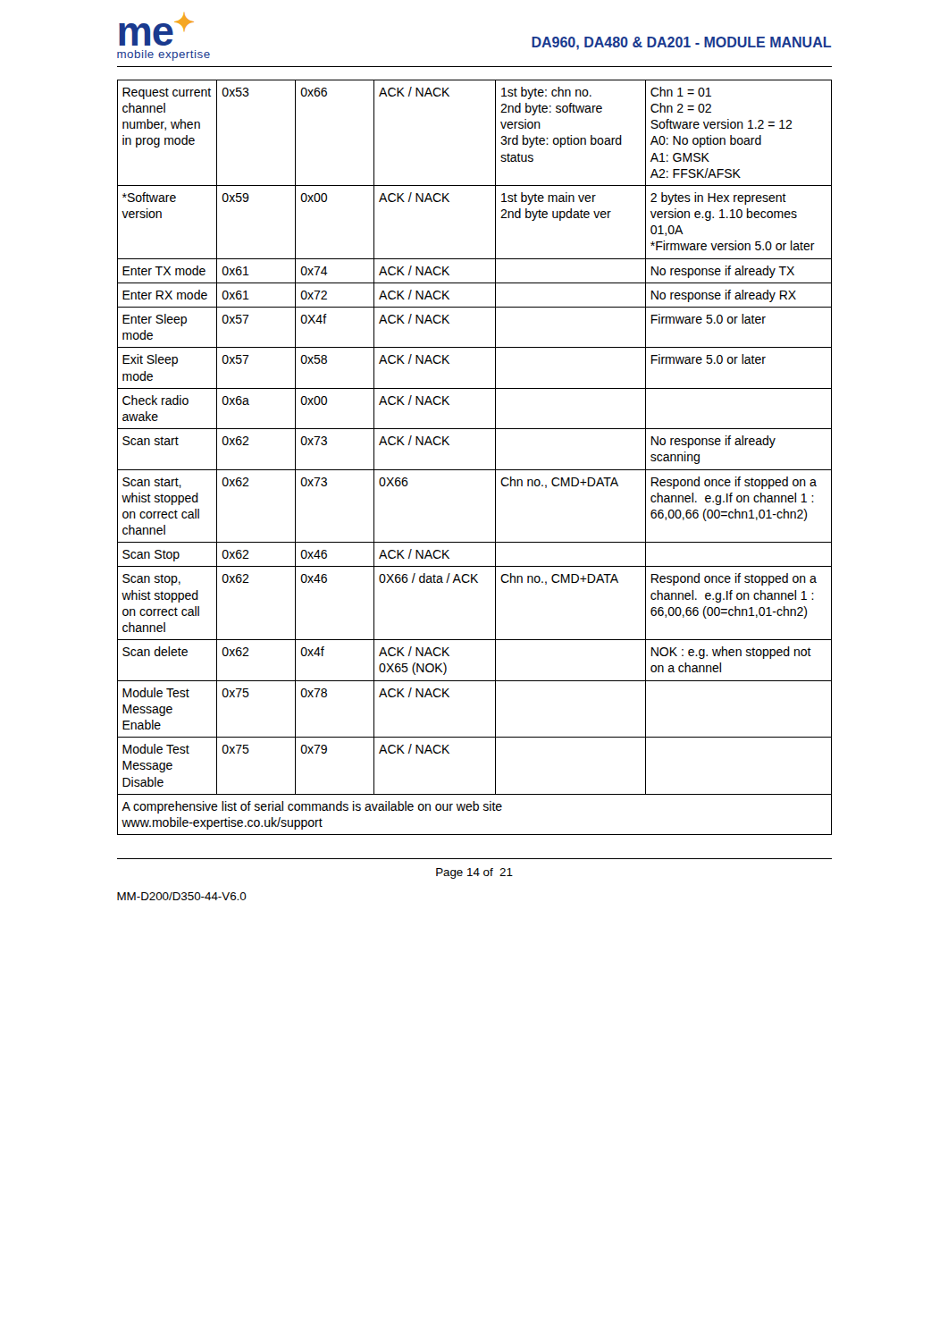me✦
mobile expertise
DA960, DA480 & DA201 - MODULE MANUAL
| Request current channel number, when in prog mode | 0x53 | 0x66 | ACK / NACK | 1st byte: chn no. 2nd byte: software version 3rd byte: option board status | Chn 1 = 01 Chn 2 = 02 Software version 1.2 = 12 A0: No option board A1: GMSK A2: FFSK/AFSK |
| *Software version | 0x59 | 0x00 | ACK / NACK | 1st byte main ver 2nd byte update ver | 2 bytes in Hex represent version e.g. 1.10 becomes 01,0A *Firmware version 5.0 or later |
| Enter TX mode | 0x61 | 0x74 | ACK / NACK | | No response if already TX |
| Enter RX mode | 0x61 | 0x72 | ACK / NACK | | No response if already RX |
| Enter Sleep mode | 0x57 | 0X4f | ACK / NACK | | Firmware 5.0 or later |
| Exit Sleep mode | 0x57 | 0x58 | ACK / NACK | | Firmware 5.0 or later |
| Check radio awake | 0x6a | 0x00 | ACK / NACK | | |
| Scan start | 0x62 | 0x73 | ACK / NACK | | No response if already scanning |
| Scan start, whist stopped on correct call channel | 0x62 | 0x73 | 0X66 | Chn no., CMD+DATA | Respond once if stopped on a channel. e.g.If on channel 1 : 66,00,66 (00=chn1,01-chn2) |
| Scan Stop | 0x62 | 0x46 | ACK / NACK | | |
| Scan stop, whist stopped on correct call channel | 0x62 | 0x46 | 0X66 / data / ACK | Chn no., CMD+DATA | Respond once if stopped on a channel. e.g.If on channel 1 : 66,00,66 (00=chn1,01-chn2) |
| Scan delete | 0x62 | 0x4f | ACK / NACK 0X65 (NOK) | | NOK : e.g. when stopped not on a channel |
| Module Test Message Enable | 0x75 | 0x78 | ACK / NACK | | |
| Module Test Message Disable | 0x75 | 0x79 | ACK / NACK | | |
| A comprehensive list of serial commands is available on our web site www.mobile-expertise.co.uk/support |
Page 14 of 21
MM-D200/D350-44-V6.0